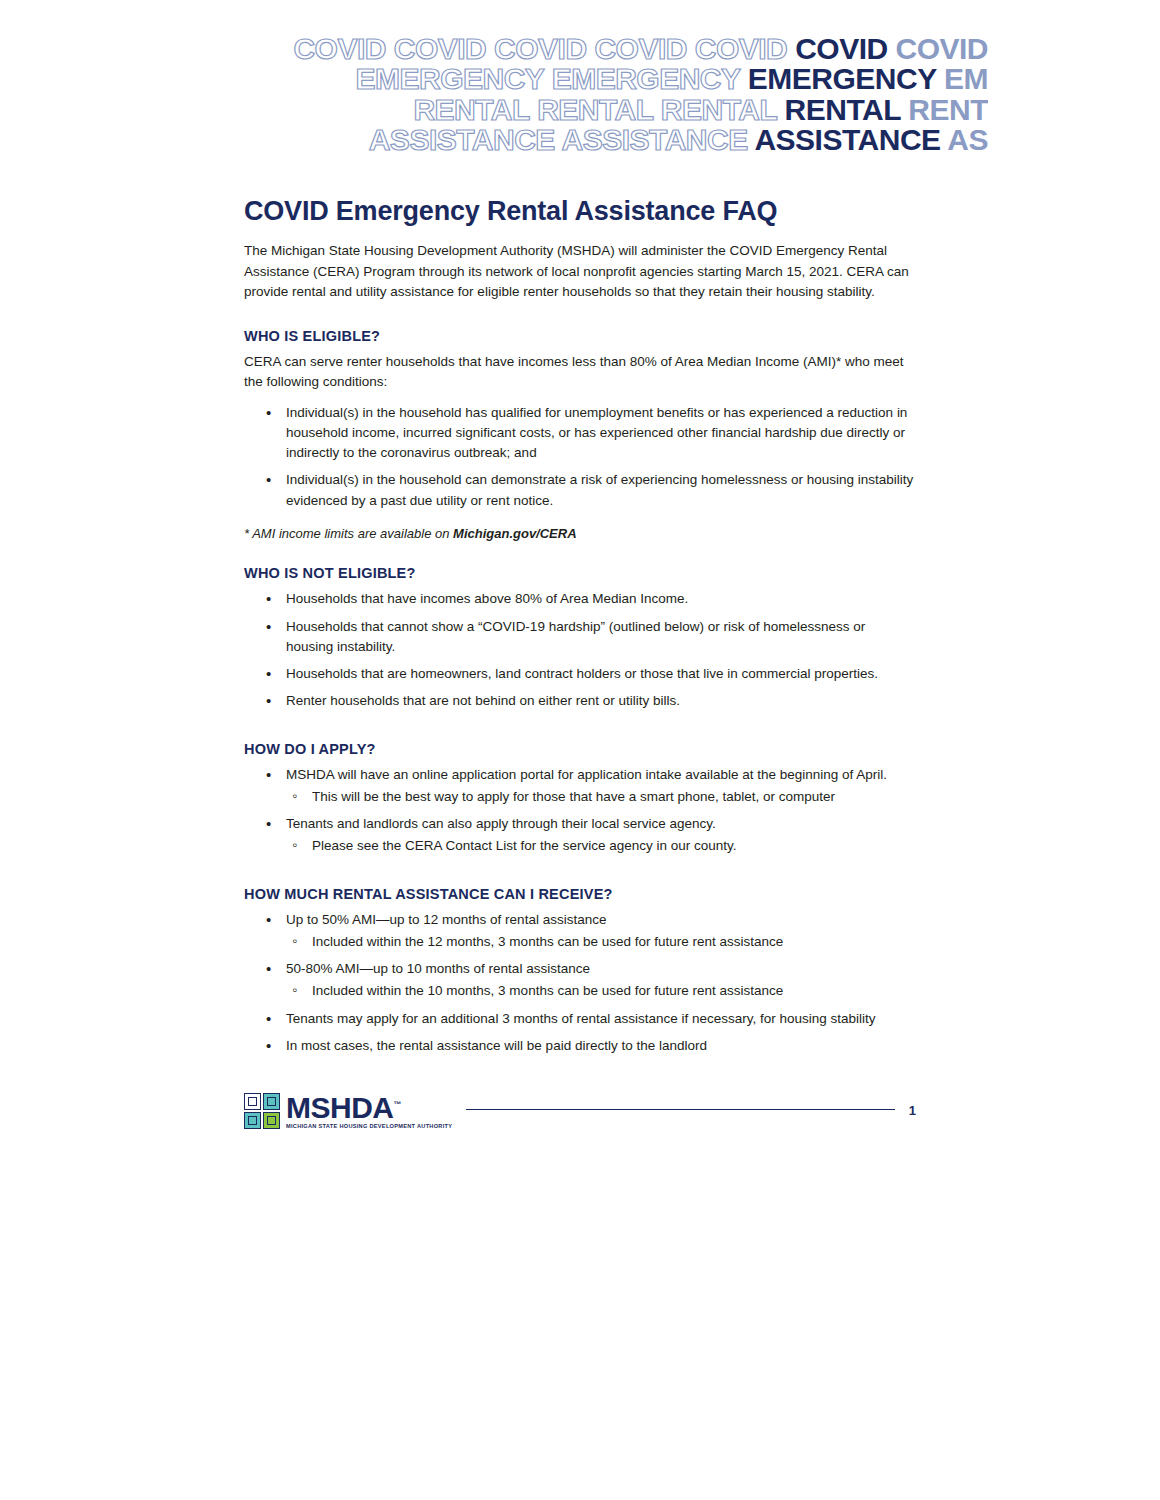COVID COVID COVID COVID COVID COVID COVID
EMERGENCY EMERGENCY EMERGENCY EM
RENTAL RENTAL RENTAL RENTAL RENT
ASSISTANCE ASSISTANCE ASSISTANCE AS
COVID Emergency Rental Assistance FAQ
The Michigan State Housing Development Authority (MSHDA) will administer the COVID Emergency Rental Assistance (CERA) Program through its network of local nonprofit agencies starting March 15, 2021. CERA can provide rental and utility assistance for eligible renter households so that they retain their housing stability.
Who is eligible?
CERA can serve renter households that have incomes less than 80% of Area Median Income (AMI)* who meet the following conditions:
Individual(s) in the household has qualified for unemployment benefits or has experienced a reduction in household income, incurred significant costs, or has experienced other financial hardship due directly or indirectly to the coronavirus outbreak; and
Individual(s) in the household can demonstrate a risk of experiencing homelessness or housing instability evidenced by a past due utility or rent notice.
* AMI income limits are available on Michigan.gov/CERA
Who is not eligible?
Households that have incomes above 80% of Area Median Income.
Households that cannot show a “COVID-19 hardship” (outlined below) or risk of homelessness or housing instability.
Households that are homeowners, land contract holders or those that live in commercial properties.
Renter households that are not behind on either rent or utility bills.
How do I apply?
MSHDA will have an online application portal for application intake available at the beginning of April.
This will be the best way to apply for those that have a smart phone, tablet, or computer
Tenants and landlords can also apply through their local service agency.
Please see the CERA Contact List for the service agency in our county.
How much rental assistance can I receive?
Up to 50% AMI—up to 12 months of rental assistance
Included within the 12 months, 3 months can be used for future rent assistance
50-80% AMI—up to 10 months of rental assistance
Included within the 10 months, 3 months can be used for future rent assistance
Tenants may apply for an additional 3 months of rental assistance if necessary, for housing stability
In most cases, the rental assistance will be paid directly to the landlord
MSHDA™
MICHIGAN STATE HOUSING DEVELOPMENT AUTHORITY
1